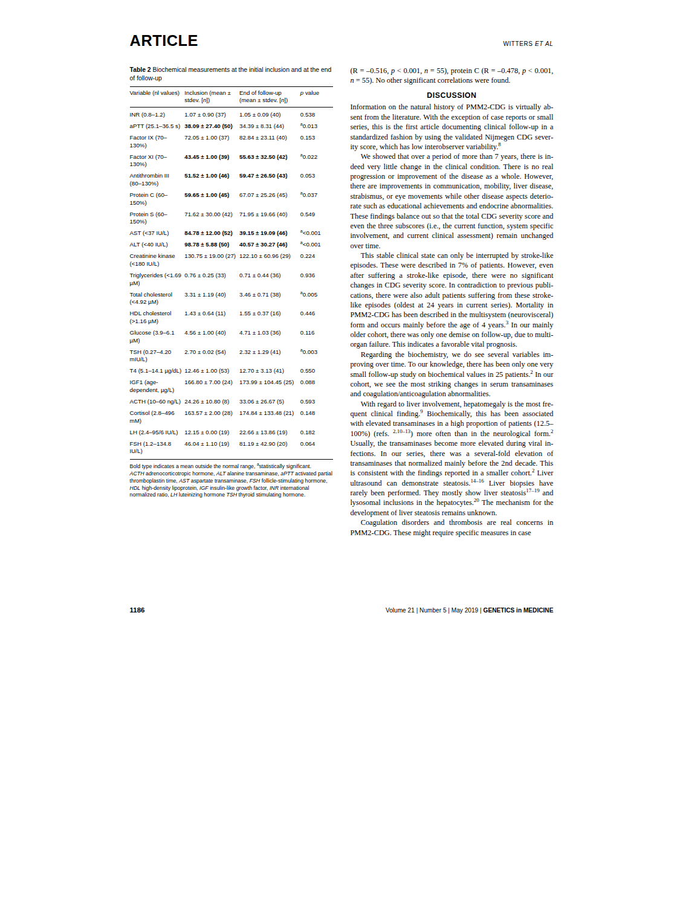ARTICLE
WITTERS et al
Table 2 Biochemical measurements at the initial inclusion and at the end of follow-up
| Variable (nl values) | Inclusion (mean ± stdev. [ n ]) | End of follow-up (mean ± stdev. [ n ]) | p value |
| --- | --- | --- | --- |
| INR (0.8–1.2) | 1.07 ± 0.90 (37) | 1.05 ± 0.09 (40) | 0.538 |
| aPTT (25.1–36.5 s) | 38.09 ± 27.40 (50) | 34.39 ± 8.31 (44) | a 0.013 |
| Factor IX (70–130%) | 72.05 ± 1.00 (37) | 82.84 ± 23.11 (40) | 0.153 |
| Factor XI (70–130%) | 43.45 ± 1.00 (39) | 55.63 ± 32.50 (42) | a 0.022 |
| Antithrombin III (80–130%) | 51.52 ± 1.00 (46) | 59.47 ± 26.50 (43) | 0.053 |
| Protein C (60–150%) | 59.65 ± 1.00 (45) | 67.07 ± 25.26 (45) | a 0.037 |
| Protein S (60–150%) | 71.62 ± 30.00 (42) | 71.95 ± 19.66 (40) | 0.549 |
| AST (<37 IU/L) | 84.78 ± 12.00 (52) | 39.15 ± 19.09 (46) | a <0.001 |
| ALT (<40 IU/L) | 98.78 ± 5.88 (50) | 40.57 ± 30.27 (46) | a <0.001 |
| Creatinine kinase (<180 IU/L) | 130.75 ± 19.00 (27) | 122.10 ± 60.96 (29) | 0.224 |
| Triglycerides (<1.69 µM) | 0.76 ± 0.25 (33) | 0.71 ± 0.44 (36) | 0.936 |
| Total cholesterol (<4.92 µM) | 3.31 ± 1.19 (40) | 3.46 ± 0.71 (38) | a 0.005 |
| HDL cholesterol (>1.16 µM) | 1.43 ± 0.64 (11) | 1.55 ± 0.37 (16) | 0.446 |
| Glucose (3.9–6.1 µM) | 4.56 ± 1.00 (40) | 4.71 ± 1.03 (36) | 0.116 |
| TSH (0.27–4.20 mIU/L) | 2.70 ± 0.02 (54) | 2.32 ± 1.29 (41) | a 0.003 |
| T4 (5.1–14.1 µg/dL) | 12.46 ± 1.00 (53) | 12.70 ± 3.13 (41) | 0.550 |
| IGF1 (age-dependent, µg/L) | 166.80 ± 7.00 (24) | 173.99 ± 104.45 (25) | 0.088 |
| ACTH (10–60 ng/L) | 24.26 ± 10.80 (8) | 33.06 ± 26.67 (5) | 0.593 |
| Cortisol (2.8–496 mM) | 163.57 ± 2.00 (28) | 174.84 ± 133.48 (21) | 0.148 |
| LH (2.4–95/6 IU/L) | 12.15 ± 0.00 (19) | 22.66 ± 13.86 (19) | 0.182 |
| FSH (1.2–134.8 IU/L) | 46.04 ± 1.10 (19) | 81.19 ± 42.90 (20) | 0.064 |
Bold type indicates a mean outside the normal range, astatistically significant.
ACTH adrenocorticotropic hormone, ALT alanine transaminase, aPTT activated partial thromboplastin time, AST aspartate transaminase, FSH follicle-stimulating hormone, HDL high-density lipoprotein, IGF insulin-like growth factor, INR international normalized ratio, LH luteinizing hormone TSH thyroid stimulating hormone.
(R = –0.516, p < 0.001, n = 55), protein C (R = –0.478, p < 0.001, n = 55). No other significant correlations were found.
DISCUSSION
Information on the natural history of PMM2-CDG is virtually absent from the literature. With the exception of case reports or small series, this is the first article documenting clinical follow-up in a standardized fashion by using the validated Nijmegen CDG severity score, which has low interobserver variability.8
We showed that over a period of more than 7 years, there is indeed very little change in the clinical condition. There is no real progression or improvement of the disease as a whole. However, there are improvements in communication, mobility, liver disease, strabismus, or eye movements while other disease aspects deteriorate such as educational achievements and endocrine abnormalities. These findings balance out so that the total CDG severity score and even the three subscores (i.e., the current function, system specific involvement, and current clinical assessment) remain unchanged over time.
This stable clinical state can only be interrupted by stroke-like episodes. These were described in 7% of patients. However, even after suffering a stroke-like episode, there were no significant changes in CDG severity score. In contradiction to previous publications, there were also adult patients suffering from these stroke-like episodes (oldest at 24 years in current series). Mortality in PMM2-CDG has been described in the multisystem (neurovisceral) form and occurs mainly before the age of 4 years.3 In our mainly older cohort, there was only one demise on follow-up, due to multiorgan failure. This indicates a favorable vital prognosis.
Regarding the biochemistry, we do see several variables improving over time. To our knowledge, there has been only one very small follow-up study on biochemical values in 25 patients.2 In our cohort, we see the most striking changes in serum transaminases and coagulation/anticoagulation abnormalities.
With regard to liver involvement, hepatomegaly is the most frequent clinical finding.9 Biochemically, this has been associated with elevated transaminases in a high proportion of patients (12.5–100%) (refs. 2,10–13) more often than in the neurological form.2 Usually, the transaminases become more elevated during viral infections. In our series, there was a several-fold elevation of transaminases that normalized mainly before the 2nd decade. This is consistent with the findings reported in a smaller cohort.2 Liver ultrasound can demonstrate steatosis.14–16 Liver biopsies have rarely been performed. They mostly show liver steatosis17–19 and lysosomal inclusions in the hepatocytes.20 The mechanism for the development of liver steatosis remains unknown.
Coagulation disorders and thrombosis are real concerns in PMM2-CDG. These might require specific measures in case
1186
Volume 21 | Number 5 | May 2019 | GENETICS in MEDICINE